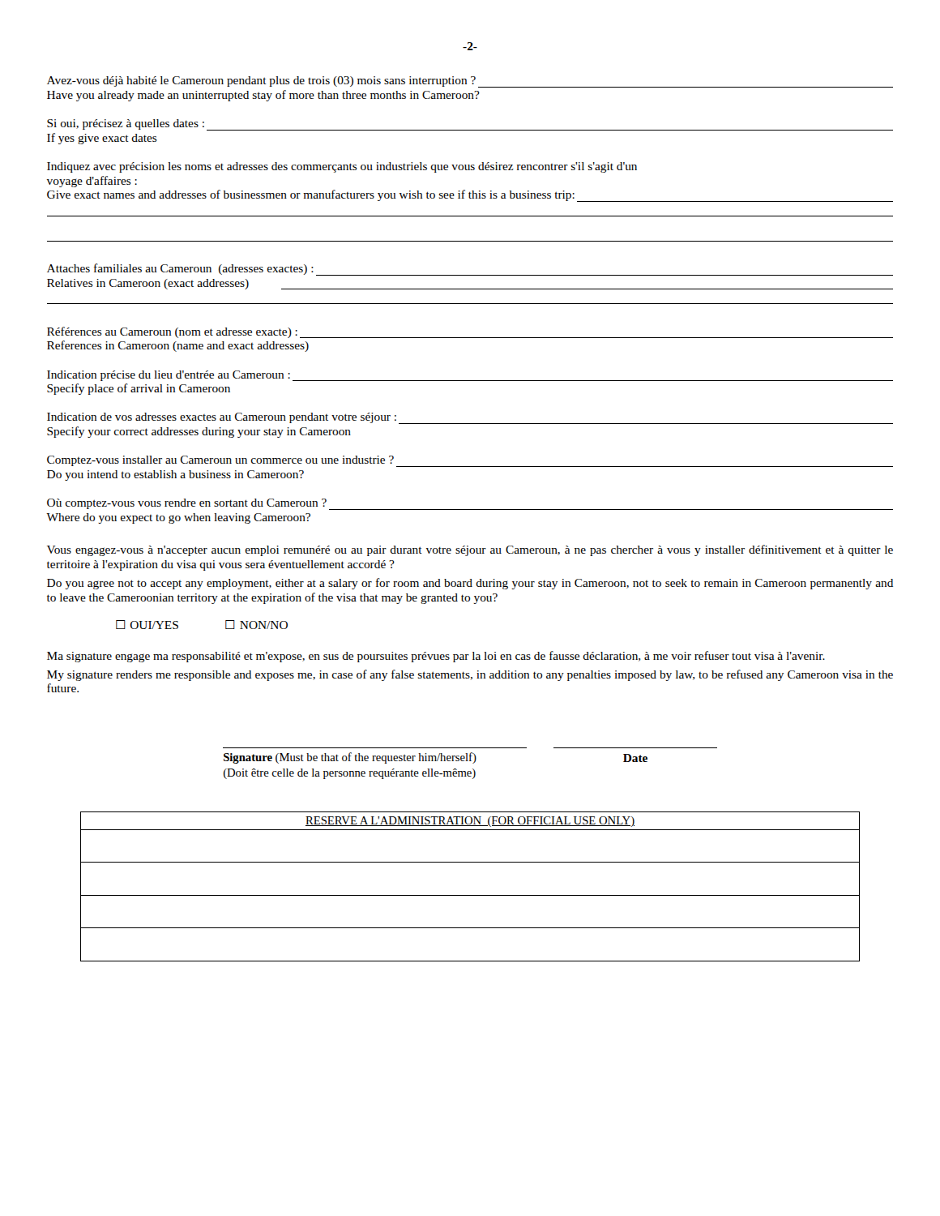-2-
Avez-vous déjà habité le Cameroun pendant plus de trois (03) mois sans interruption ?
Have you already made an uninterrupted stay of more than three months in Cameroon?
Si oui, précisez à quelles dates :
If yes give exact dates
Indiquez avec précision les noms et adresses des commerçants ou industriels que vous désirez rencontrer s'il s'agit d'un
voyage d'affaires :
Give exact names and addresses of businessmen or manufacturers you wish to see if this is a business trip:
Attaches familiales au Cameroun (adresses exactes) :
Relatives in Cameroon (exact addresses)
Références au Cameroun (nom et adresse exacte) :
References in Cameroon (name and exact addresses)
Indication précise du lieu d'entrée au Cameroun :
Specify place of arrival in Cameroon
Indication de vos adresses exactes au Cameroun pendant votre séjour :
Specify your correct addresses during your stay in Cameroon
Comptez-vous installer au Cameroun un commerce ou une industrie ?
Do you intend to establish a business in Cameroon?
Où comptez-vous vous rendre en sortant du Cameroun ?
Where do you expect to go when leaving Cameroon?
Vous engagez-vous à n'accepter aucun emploi remunéré ou au pair durant votre séjour au Cameroun, à ne pas chercher à vous y installer définitivement et à quitter le territoire à l'expiration du visa qui vous sera éventuellement accordé ?
Do you agree not to accept any employment, either at a salary or for room and board during your stay in Cameroon, not to seek to remain in Cameroon permanently and to leave the Cameroonian territory at the expiration of the visa that may be granted to you?
☐OUI/YES ☐NON/NO
Ma signature engage ma responsabilité et m'expose, en sus de poursuites prévues par la loi en cas de fausse déclaration, à me voir refuser tout visa à l'avenir.
My signature renders me responsible and exposes me, in case of any false statements, in addition to any penalties imposed by law, to be refused any Cameroon visa in the future.
Signature (Must be that of the requester him/herself)
(Doit être celle de la personne requérante elle-même)
Date
| RESERVE A L'ADMINISTRATION (FOR OFFICIAL USE ONLY) |
| --- |